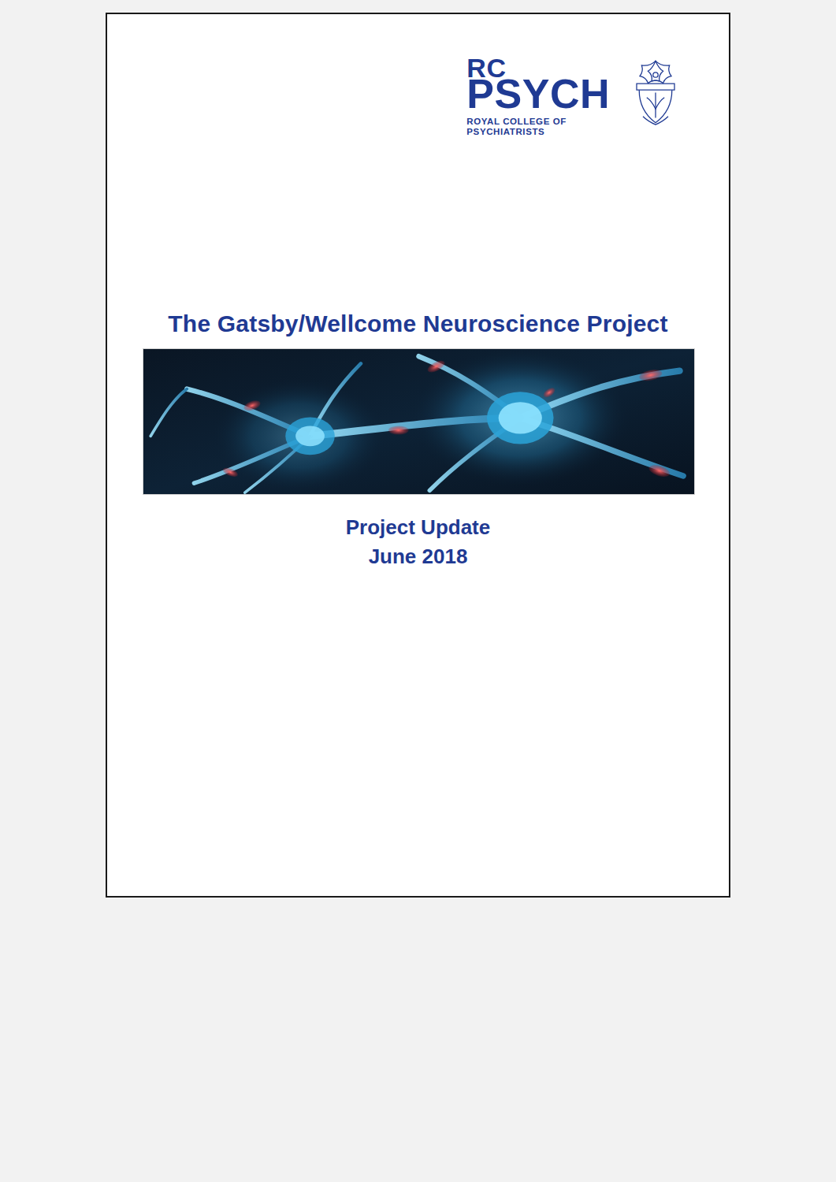RC PSYCH ROYAL COLLEGE OF
PSYCHIATRISTS
The Gatsby/Wellcome Neuroscience Project
Project Update
June 2018